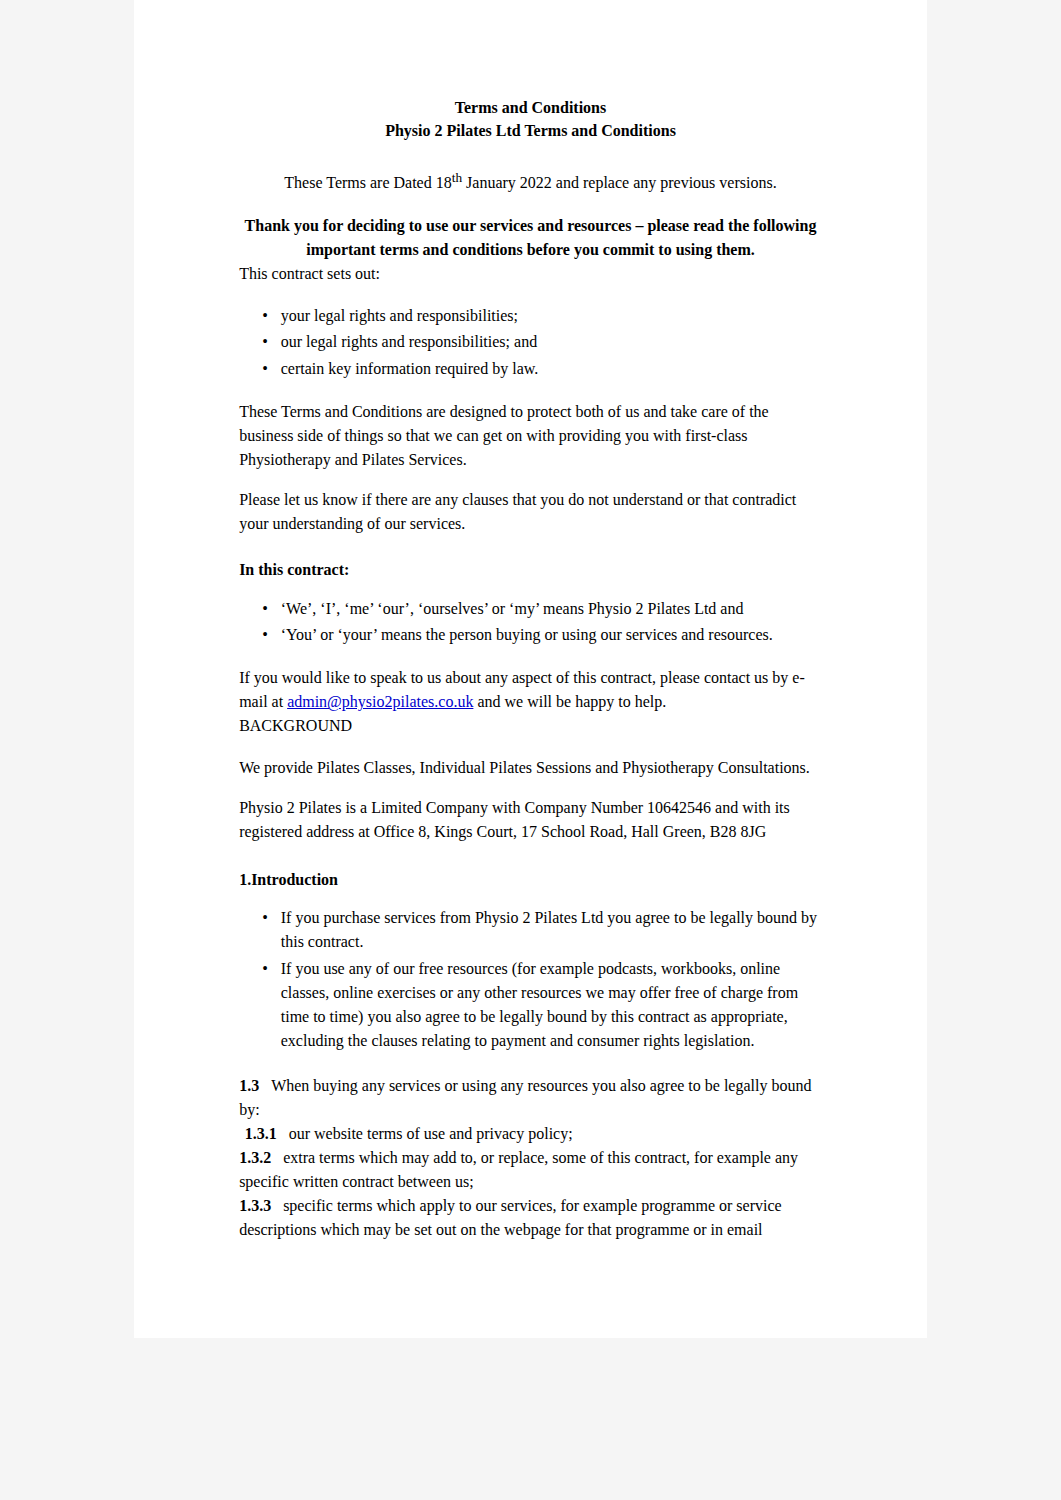Terms and Conditions Physio 2 Pilates Ltd Terms and Conditions
These Terms are Dated 18th January 2022 and replace any previous versions.
Thank you for deciding to use our services and resources – please read the following important terms and conditions before you commit to using them.
This contract sets out:
your legal rights and responsibilities;
our legal rights and responsibilities; and
certain key information required by law.
These Terms and Conditions are designed to protect both of us and take care of the business side of things so that we can get on with providing you with first-class Physiotherapy and Pilates Services.
Please let us know if there are any clauses that you do not understand or that contradict your understanding of our services.
In this contract:
‘We’, ‘I’, ‘me’ ‘our’, ‘ourselves’ or ‘my’ means Physio 2 Pilates Ltd and
‘You’ or ‘your’ means the person buying or using our services and resources.
If you would like to speak to us about any aspect of this contract, please contact us by e-mail at admin@physio2pilates.co.uk and we will be happy to help.
BACKGROUND
We provide Pilates Classes, Individual Pilates Sessions and Physiotherapy Consultations.
Physio 2 Pilates is a Limited Company with Company Number 10642546 and with its registered address at Office 8, Kings Court, 17 School Road, Hall Green, B28 8JG
1.Introduction
If you purchase services from Physio 2 Pilates Ltd you agree to be legally bound by this contract.
If you use any of our free resources (for example podcasts, workbooks, online classes, online exercises or any other resources we may offer free of charge from time to time) you also agree to be legally bound by this contract as appropriate, excluding the clauses relating to payment and consumer rights legislation.
1.3 When buying any services or using any resources you also agree to be legally bound by:
1.3.1 our website terms of use and privacy policy;
1.3.2 extra terms which may add to, or replace, some of this contract, for example any specific written contract between us;
1.3.3 specific terms which apply to our services, for example programme or service descriptions which may be set out on the webpage for that programme or in email